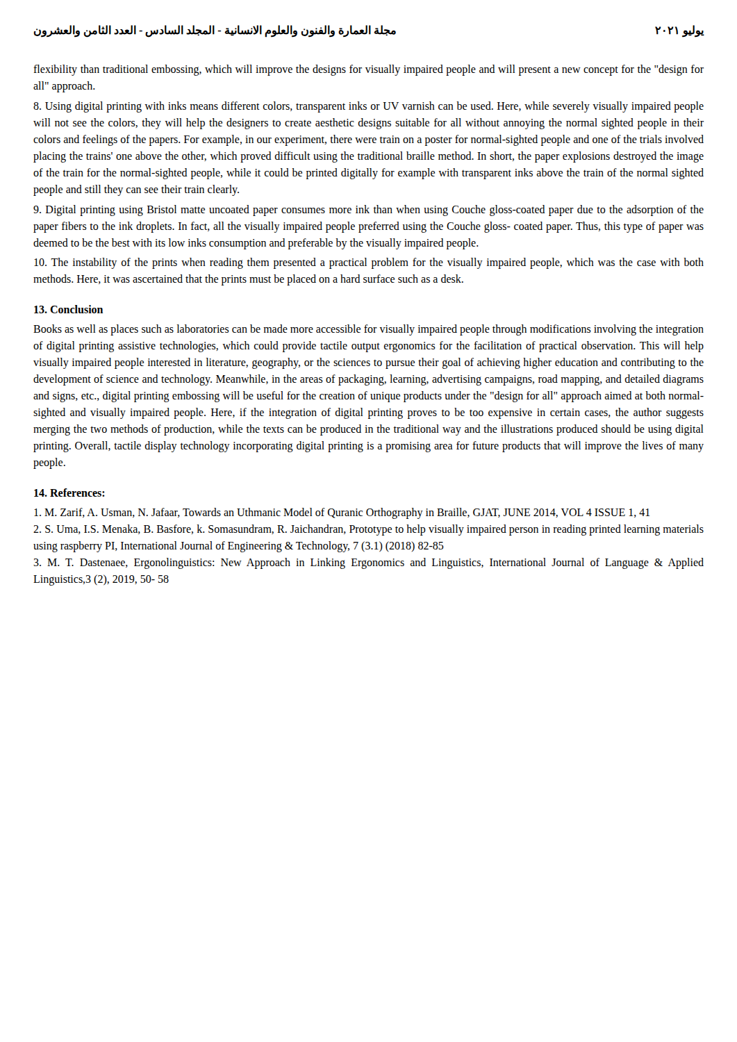يوليو ٢٠٢١ مجلة العمارة والفنون والعلوم الانسانية - المجلد السادس - العدد الثامن والعشرون
flexibility than traditional embossing, which will improve the designs for visually impaired people and will present a new concept for the "design for all" approach.
8. Using digital printing with inks means different colors, transparent inks or UV varnish can be used. Here, while severely visually impaired people will not see the colors, they will help the designers to create aesthetic designs suitable for all without annoying the normal sighted people in their colors and feelings of the papers. For example, in our experiment, there were train on a poster for normal-sighted people and one of the trials involved placing the trains' one above the other, which proved difficult using the traditional braille method. In short, the paper explosions destroyed the image of the train for the normal-sighted people, while it could be printed digitally for example with transparent inks above the train of the normal sighted people and still they can see their train clearly.
9. Digital printing using Bristol matte uncoated paper consumes more ink than when using Couche gloss-coated paper due to the adsorption of the paper fibers to the ink droplets. In fact, all the visually impaired people preferred using the Couche gloss- coated paper. Thus, this type of paper was deemed to be the best with its low inks consumption and preferable by the visually impaired people.
10. The instability of the prints when reading them presented a practical problem for the visually impaired people, which was the case with both methods. Here, it was ascertained that the prints must be placed on a hard surface such as a desk.
13. Conclusion
Books as well as places such as laboratories can be made more accessible for visually impaired people through modifications involving the integration of digital printing assistive technologies, which could provide tactile output ergonomics for the facilitation of practical observation. This will help visually impaired people interested in literature, geography, or the sciences to pursue their goal of achieving higher education and contributing to the development of science and technology. Meanwhile, in the areas of packaging, learning, advertising campaigns, road mapping, and detailed diagrams and signs, etc., digital printing embossing will be useful for the creation of unique products under the "design for all" approach aimed at both normal-sighted and visually impaired people. Here, if the integration of digital printing proves to be too expensive in certain cases, the author suggests merging the two methods of production, while the texts can be produced in the traditional way and the illustrations produced should be using digital printing. Overall, tactile display technology incorporating digital printing is a promising area for future products that will improve the lives of many people.
14. References:
1. M. Zarif, A. Usman, N. Jafaar, Towards an Uthmanic Model of Quranic Orthography in Braille, GJAT, JUNE 2014, VOL 4 ISSUE 1, 41
2. S. Uma, I.S. Menaka, B. Basfore, k. Somasundram, R. Jaichandran, Prototype to help visually impaired person in reading printed learning materials using raspberry PI, International Journal of Engineering & Technology, 7 (3.1) (2018) 82-85
3. M. T. Dastenaee, Ergonolinguistics: New Approach in Linking Ergonomics and Linguistics, International Journal of Language & Applied Linguistics,3 (2), 2019, 50- 58